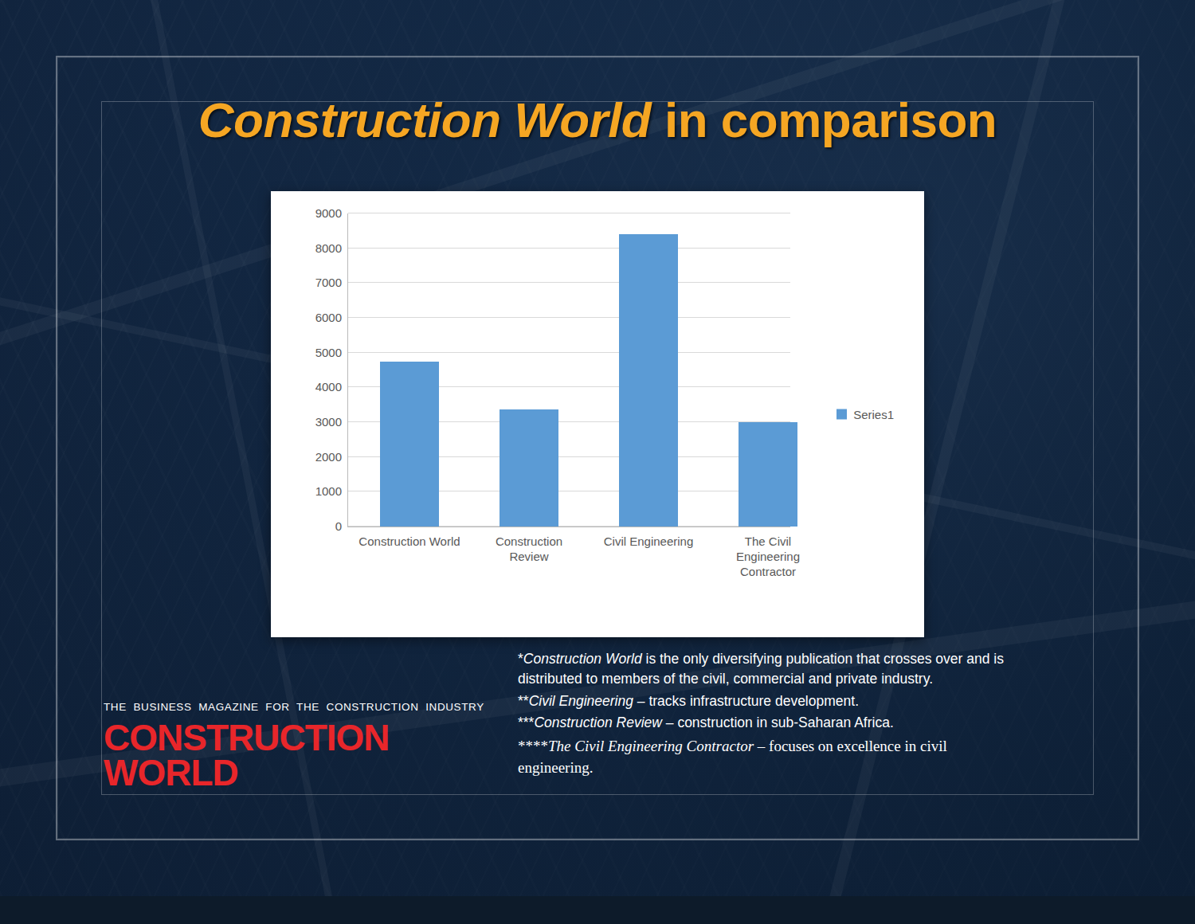Construction World in comparison
0
1000
2000
3000
4000
5000
6000
7000
8000
9000
Construction World
Construction
Review
Civil Engineering
The Civil
Engineering
Contractor
Series1
*Construction World is the only diversifying publication that crosses over and is distributed to members of the civil, commercial and private industry.
**Civil Engineering – tracks infrastructure development.
***Construction Review – construction in sub-Saharan Africa.
****The Civil Engineering Contractor – focuses on excellence in civil engineering.
THE BUSINESS MAGAZINE FOR THE CONSTRUCTION INDUSTRY
CONSTRUCTION
WORLD